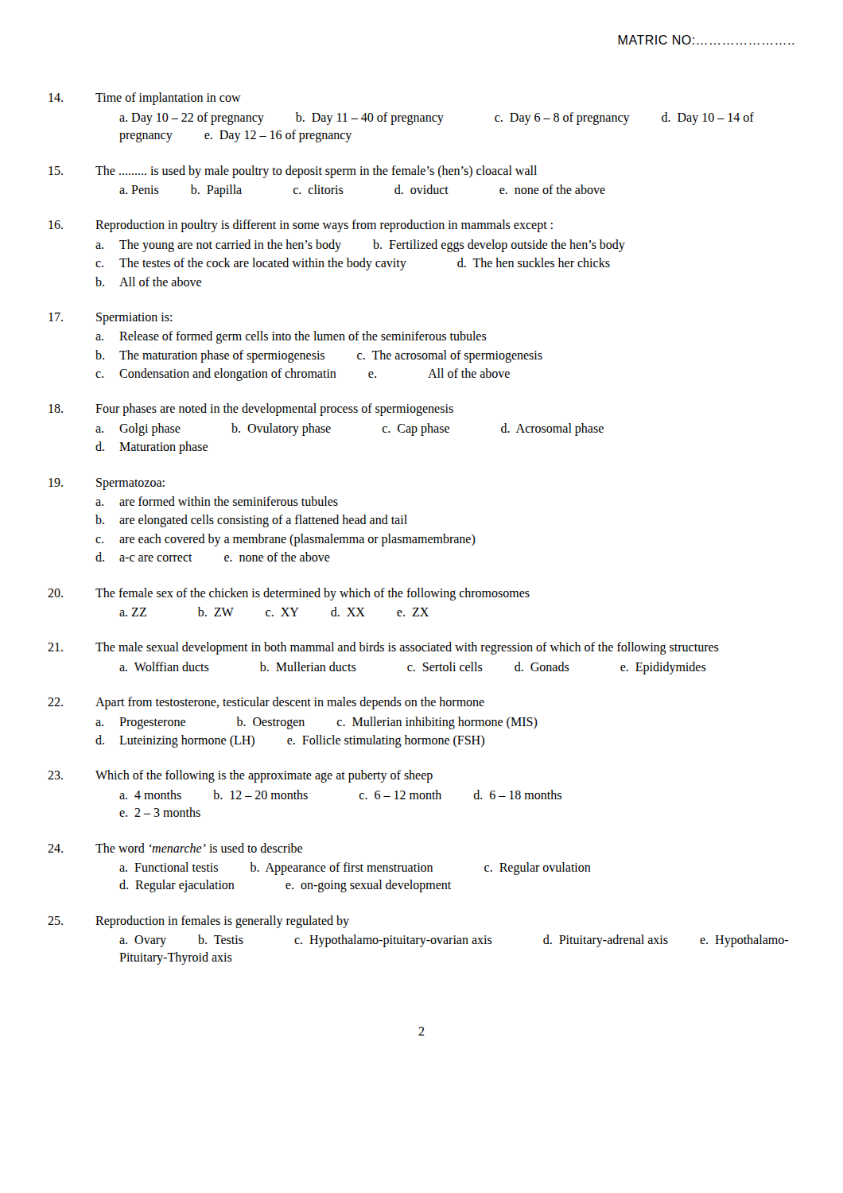MATRIC NO:…………………..
Time of implantation in cow
a. Day 10 – 22 of pregnancy b. Day 11 – 40 of pregnancy c. Day 6 – 8 of pregnancy d. Day 10 – 14 of pregnancy e. Day 12 – 16 of pregnancy
The ......... is used by male poultry to deposit sperm in the female’s (hen’s) cloacal wall
a. Penis b. Papilla c. clitoris d. oviduct e. none of the above
Reproduction in poultry is different in some ways from reproduction in mammals except :
a. The young are not carried in the hen’s body b. Fertilized eggs develop outside the hen’s body
c. The testes of the cock are located within the body cavity d. The hen suckles her chicks
b. All of the above
Spermiation is:
a. Release of formed germ cells into the lumen of the seminiferous tubules
b. The maturation phase of spermiogenesis c. The acrosomal of spermiogenesis
c. Condensation and elongation of chromatin e. All of the above
Four phases are noted in the developmental process of spermiogenesis
a. Golgi phase b. Ovulatory phase c. Cap phase d. Acrosomal phase
d. Maturation phase
Spermatozoa:
a. are formed within the seminiferous tubules
b. are elongated cells consisting of a flattened head and tail
c. are each covered by a membrane (plasmalemma or plasmamembrane)
d. a-c are correct e. none of the above
The female sex of the chicken is determined by which of the following chromosomes
a. ZZ b. ZW c. XY d. XX e. ZX
The male sexual development in both mammal and birds is associated with regression of which of the following structures
a. Wolffian ducts b. Mullerian ducts c. Sertoli cells d. Gonads e. Epididymides
Apart from testosterone, testicular descent in males depends on the hormone
a. Progesterone b. Oestrogen c. Mullerian inhibiting hormone (MIS)
d. Luteinizing hormone (LH) e. Follicle stimulating hormone (FSH)
Which of the following is the approximate age at puberty of sheep
a. 4 months b. 12 – 20 months c. 6 – 12 month d. 6 – 18 months
e. 2 – 3 months
The word ‘menarche’ is used to describe
a. Functional testis b. Appearance of first menstruation c. Regular ovulation
d. Regular ejaculation e. on-going sexual development
Reproduction in females is generally regulated by
a. Ovary b. Testis c. Hypothalamo-pituitary-ovarian axis d. Pituitary-adrenal axis e. Hypothalamo-Pituitary-Thyroid axis
2